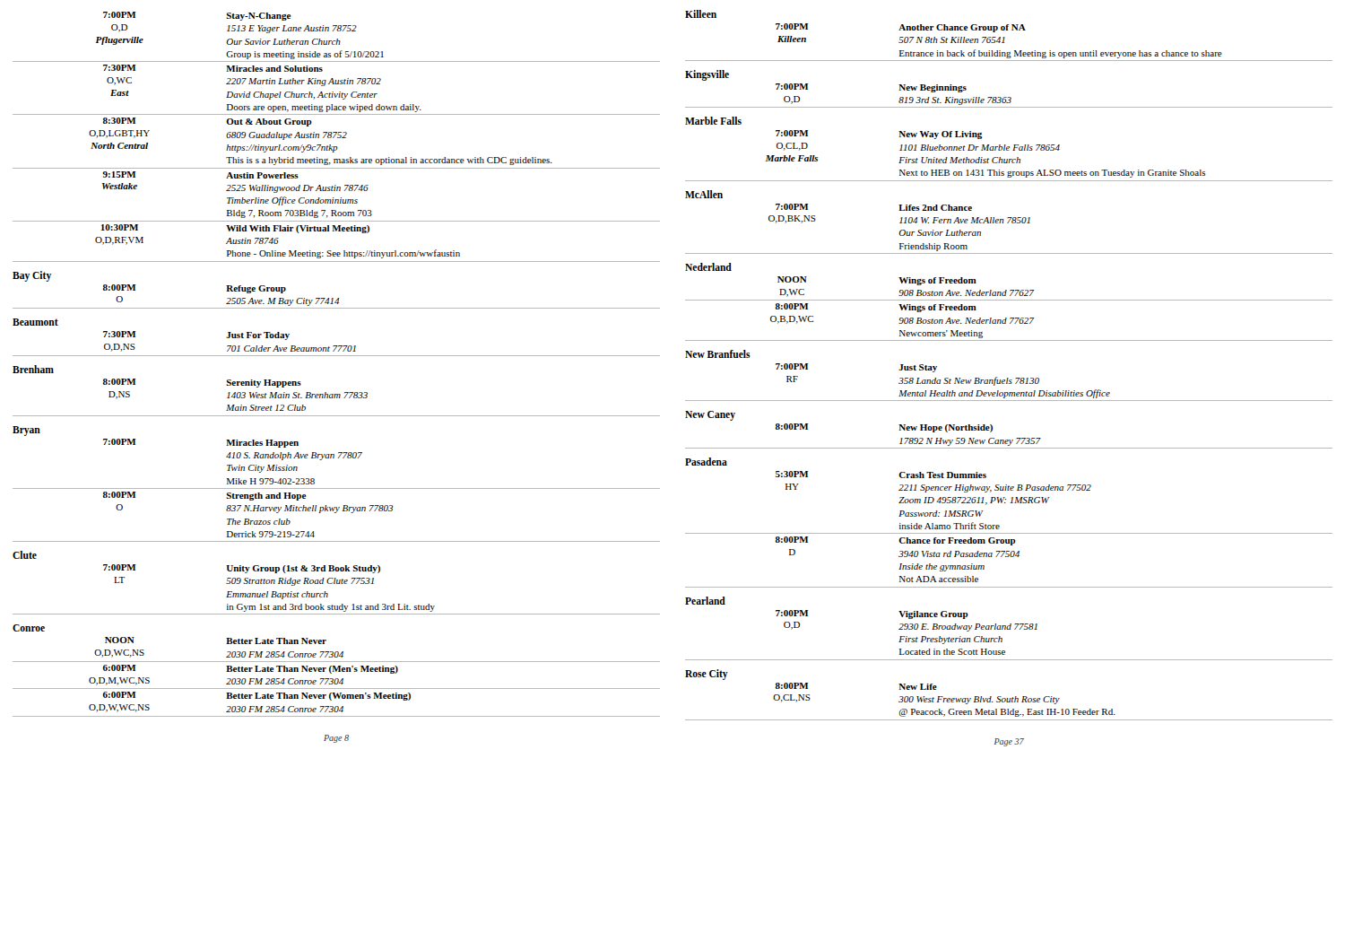| 7:00PM O,D Pflugerville | Stay-N-Change 1513 E Yager Lane Austin 78752 Our Savior Lutheran Church Group is meeting inside as of 5/10/2021 |
| 7:30PM O,WC East | Miracles and Solutions 2207 Martin Luther King Austin 78702 David Chapel Church, Activity Center Doors are open, meeting place wiped down daily. |
| 8:30PM O,D,LGBT,HY North Central | Out & About Group 6809 Guadalupe Austin 78752 https://tinyurl.com/y9c7ntkp This is s a hybrid meeting, masks are optional in accordance with CDC guidelines. |
| 9:15PM Westlake | Austin Powerless 2525 Wallingwood Dr Austin 78746 Timberline Office Condominiums Bldg 7, Room 703Bldg 7, Room 703 |
| 10:30PM O,D,RF,VM | Wild With Flair (Virtual Meeting) Austin 78746 Phone - Online Meeting: See https://tinyurl.com/wwfaustin |
Bay City
| 8:00PM O | Refuge Group 2505 Ave. M Bay City 77414 |
Beaumont
| 7:30PM O,D,NS | Just For Today 701 Calder Ave Beaumont 77701 |
Brenham
| 8:00PM D,NS | Serenity Happens 1403 West Main St. Brenham 77833 Main Street 12 Club |
Bryan
| 7:00PM | Miracles Happen 410 S. Randolph Ave Bryan 77807 Twin City Mission Mike H 979-402-2338 |
| 8:00PM O | Strength and Hope 837 N.Harvey Mitchell pkwy Bryan 77803 The Brazos club Derrick 979-219-2744 |
Clute
| 7:00PM LT | Unity Group (1st & 3rd Book Study) 509 Stratton Ridge Road Clute 77531 Emmanuel Baptist church in Gym 1st and 3rd book study 1st and 3rd Lit. study |
Conroe
| NOON O,D,WC,NS | Better Late Than Never 2030 FM 2854 Conroe 77304 |
| 6:00PM O,D,M,WC,NS | Better Late Than Never (Men's Meeting) 2030 FM 2854 Conroe 77304 |
| 6:00PM O,D,W,WC,NS | Better Late Than Never (Women's Meeting) 2030 FM 2854 Conroe 77304 |
Page 8
Killeen
| 7:00PM Killeen | Another Chance Group of NA 507 N 8th St Killeen 76541 Entrance in back of building Meeting is open until everyone has a chance to share |
Kingsville
| 7:00PM O,D | New Beginnings 819 3rd St. Kingsville 78363 |
Marble Falls
| 7:00PM O,CL,D Marble Falls | New Way Of Living 1101 Bluebonnet Dr Marble Falls 78654 First United Methodist Church Next to HEB on 1431 This groups ALSO meets on Tuesday in Granite Shoals |
McAllen
| 7:00PM O,D,BK,NS | Lifes 2nd Chance 1104 W. Fern Ave McAllen 78501 Our Savior Lutheran Friendship Room |
Nederland
| NOON D,WC | Wings of Freedom 908 Boston Ave. Nederland 77627 |
| 8:00PM O,B,D,WC | Wings of Freedom 908 Boston Ave. Nederland 77627 Newcomers' Meeting |
New Branfuels
| 7:00PM RF | Just Stay 358 Landa St New Branfuels 78130 Mental Health and Developmental Disabilities Office |
New Caney
| 8:00PM | New Hope (Northside) 17892 N Hwy 59 New Caney 77357 |
Pasadena
| 5:30PM HY | Crash Test Dummies 2211 Spencer Highway, Suite B Pasadena 77502 Zoom ID 4958722611, PW: 1MSRGW Password: 1MSRGW inside Alamo Thrift Store |
| 8:00PM D | Chance for Freedom Group 3940 Vista rd Pasadena 77504 Inside the gymnasium Not ADA accessible |
Pearland
| 7:00PM O,D | Vigilance Group 2930 E. Broadway Pearland 77581 First Presbyterian Church Located in the Scott House |
Rose City
| 8:00PM O,CL,NS | New Life 300 West Freeway Blvd. South Rose City @ Peacock, Green Metal Bldg., East IH-10 Feeder Rd. |
Page 37